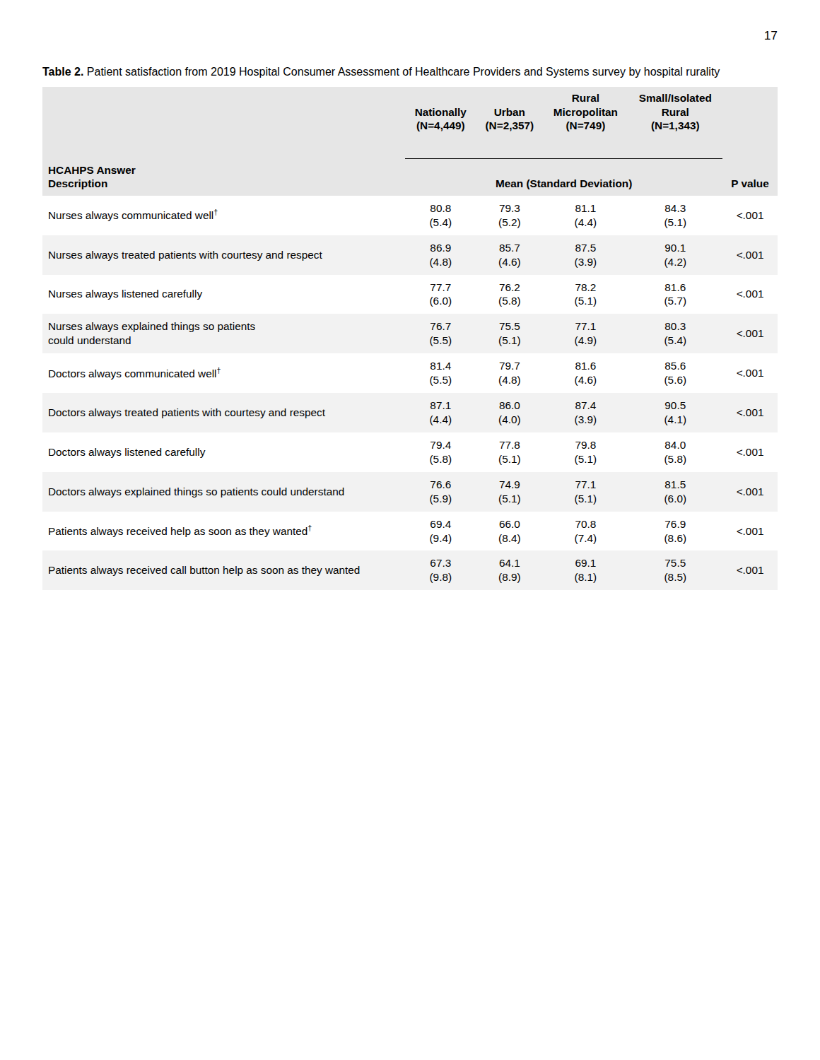17
Table 2. Patient satisfaction from 2019 Hospital Consumer Assessment of Healthcare Providers and Systems survey by hospital rurality
| | Nationally (N=4,449) | Urban (N=2,357) | Rural Micropolitan (N=749) | Small/Isolated Rural (N=1,343) | |
| --- | --- | --- | --- | --- | --- |
| HCAHPS Answer Description | Mean (Standard Deviation) | P value |
| Nurses always communicated well † | 80.8 (5.4) | 79.3 (5.2) | 81.1 (4.4) | 84.3 (5.1) | <.001 |
| Nurses always treated patients with courtesy and respect | 86.9 (4.8) | 85.7 (4.6) | 87.5 (3.9) | 90.1 (4.2) | <.001 |
| Nurses always listened carefully | 77.7 (6.0) | 76.2 (5.8) | 78.2 (5.1) | 81.6 (5.7) | <.001 |
| Nurses always explained things so patients could understand | 76.7 (5.5) | 75.5 (5.1) | 77.1 (4.9) | 80.3 (5.4) | <.001 |
| Doctors always communicated well † | 81.4 (5.5) | 79.7 (4.8) | 81.6 (4.6) | 85.6 (5.6) | <.001 |
| Doctors always treated patients with courtesy and respect | 87.1 (4.4) | 86.0 (4.0) | 87.4 (3.9) | 90.5 (4.1) | <.001 |
| Doctors always listened carefully | 79.4 (5.8) | 77.8 (5.1) | 79.8 (5.1) | 84.0 (5.8) | <.001 |
| Doctors always explained things so patients could understand | 76.6 (5.9) | 74.9 (5.1) | 77.1 (5.1) | 81.5 (6.0) | <.001 |
| Patients always received help as soon as they wanted † | 69.4 (9.4) | 66.0 (8.4) | 70.8 (7.4) | 76.9 (8.6) | <.001 |
| Patients always received call button help as soon as they wanted | 67.3 (9.8) | 64.1 (8.9) | 69.1 (8.1) | 75.5 (8.5) | <.001 |